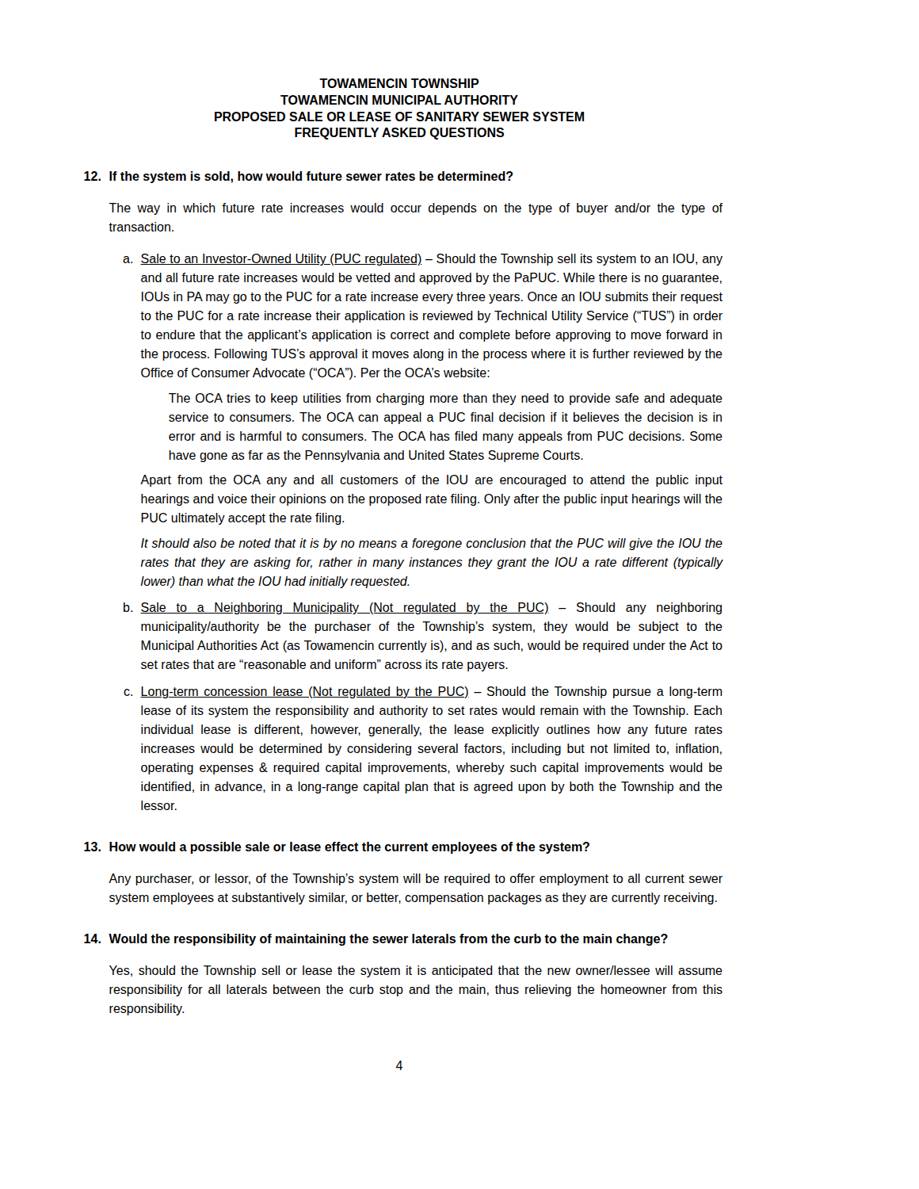TOWAMENCIN TOWNSHIP
TOWAMENCIN MUNICIPAL AUTHORITY
PROPOSED SALE OR LEASE OF SANITARY SEWER SYSTEM
FREQUENTLY ASKED QUESTIONS
If the system is sold, how would future sewer rates be determined?
The way in which future rate increases would occur depends on the type of buyer and/or the type of transaction.
Sale to an Investor-Owned Utility (PUC regulated) – Should the Township sell its system to an IOU, any and all future rate increases would be vetted and approved by the PaPUC. While there is no guarantee, IOUs in PA may go to the PUC for a rate increase every three years. Once an IOU submits their request to the PUC for a rate increase their application is reviewed by Technical Utility Service (“TUS”) in order to endure that the applicant’s application is correct and complete before approving to move forward in the process. Following TUS’s approval it moves along in the process where it is further reviewed by the Office of Consumer Advocate (“OCA”). Per the OCA’s website:
The OCA tries to keep utilities from charging more than they need to provide safe and adequate service to consumers. The OCA can appeal a PUC final decision if it believes the decision is in error and is harmful to consumers. The OCA has filed many appeals from PUC decisions. Some have gone as far as the Pennsylvania and United States Supreme Courts.
Apart from the OCA any and all customers of the IOU are encouraged to attend the public input hearings and voice their opinions on the proposed rate filing. Only after the public input hearings will the PUC ultimately accept the rate filing.
It should also be noted that it is by no means a foregone conclusion that the PUC will give the IOU the rates that they are asking for, rather in many instances they grant the IOU a rate different (typically lower) than what the IOU had initially requested.
Sale to a Neighboring Municipality (Not regulated by the PUC) – Should any neighboring municipality/authority be the purchaser of the Township’s system, they would be subject to the Municipal Authorities Act (as Towamencin currently is), and as such, would be required under the Act to set rates that are “reasonable and uniform” across its rate payers.
Long-term concession lease (Not regulated by the PUC) – Should the Township pursue a long-term lease of its system the responsibility and authority to set rates would remain with the Township. Each individual lease is different, however, generally, the lease explicitly outlines how any future rates increases would be determined by considering several factors, including but not limited to, inflation, operating expenses & required capital improvements, whereby such capital improvements would be identified, in advance, in a long-range capital plan that is agreed upon by both the Township and the lessor.
How would a possible sale or lease effect the current employees of the system?
Any purchaser, or lessor, of the Township’s system will be required to offer employment to all current sewer system employees at substantively similar, or better, compensation packages as they are currently receiving.
Would the responsibility of maintaining the sewer laterals from the curb to the main change?
Yes, should the Township sell or lease the system it is anticipated that the new owner/lessee will assume responsibility for all laterals between the curb stop and the main, thus relieving the homeowner from this responsibility.
4